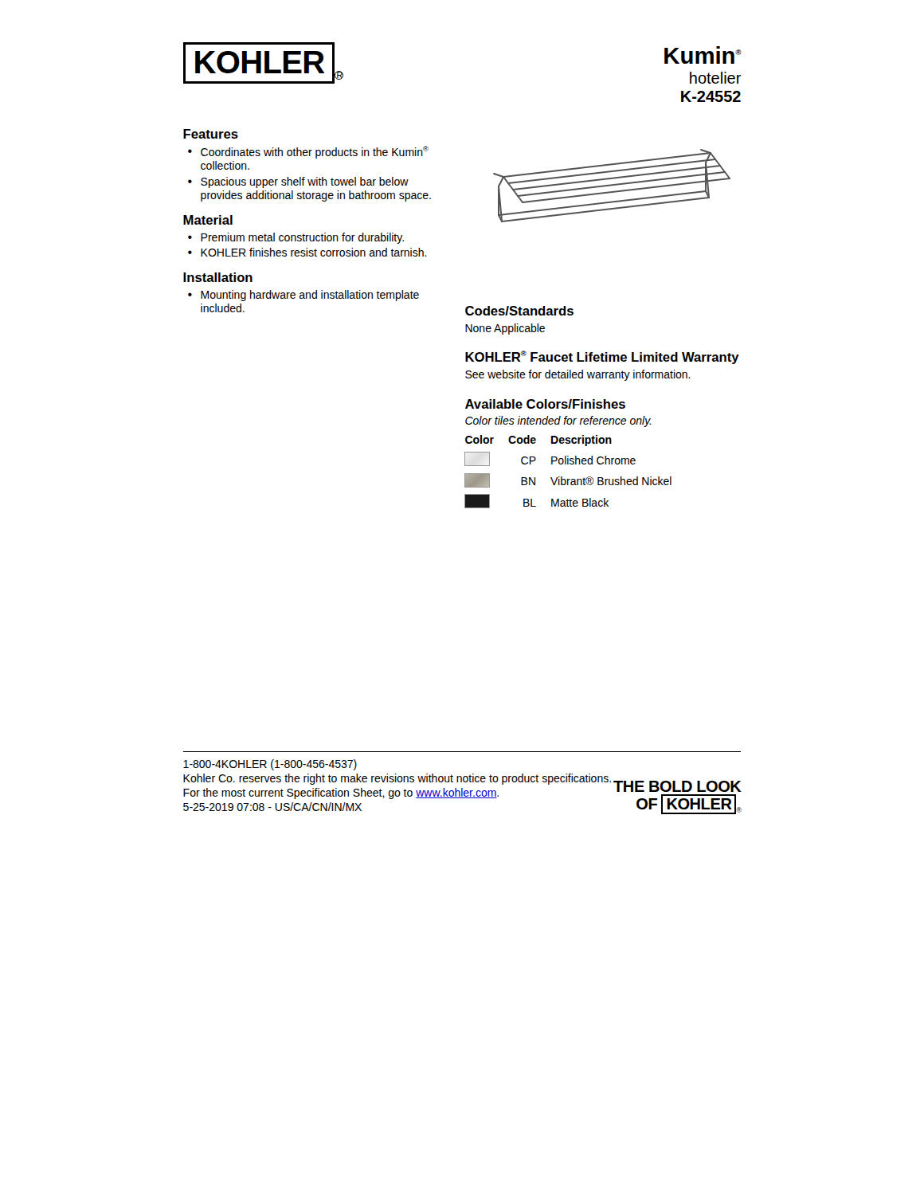KOHLERR
Kumin®
hotelier
K-24552
Features
Coordinates with other products in the Kumin® collection.
Spacious upper shelf with towel bar below provides additional storage in bathroom space.
Material
Premium metal construction for durability.
KOHLER finishes resist corrosion and tarnish.
Installation
Mounting hardware and installation template included.
Codes/Standards
None Applicable
KOHLER® Faucet Lifetime Limited Warranty
See website for detailed warranty information.
Available Colors/Finishes
Color tiles intended for reference only.
| Color | Code | Description |
| --- | --- | --- |
| | CP | Polished Chrome |
| | BN | Vibrant® Brushed Nickel |
| | BL | Matte Black |
1-800-4KOHLER (1-800-456-4537)
Kohler Co. reserves the right to make revisions without notice to product specifications.
For the most current Specification Sheet, go to www.kohler.com.
5-25-2019 07:08 - US/CA/CN/IN/MX
THE BOLD LOOK
OF KOHLER®